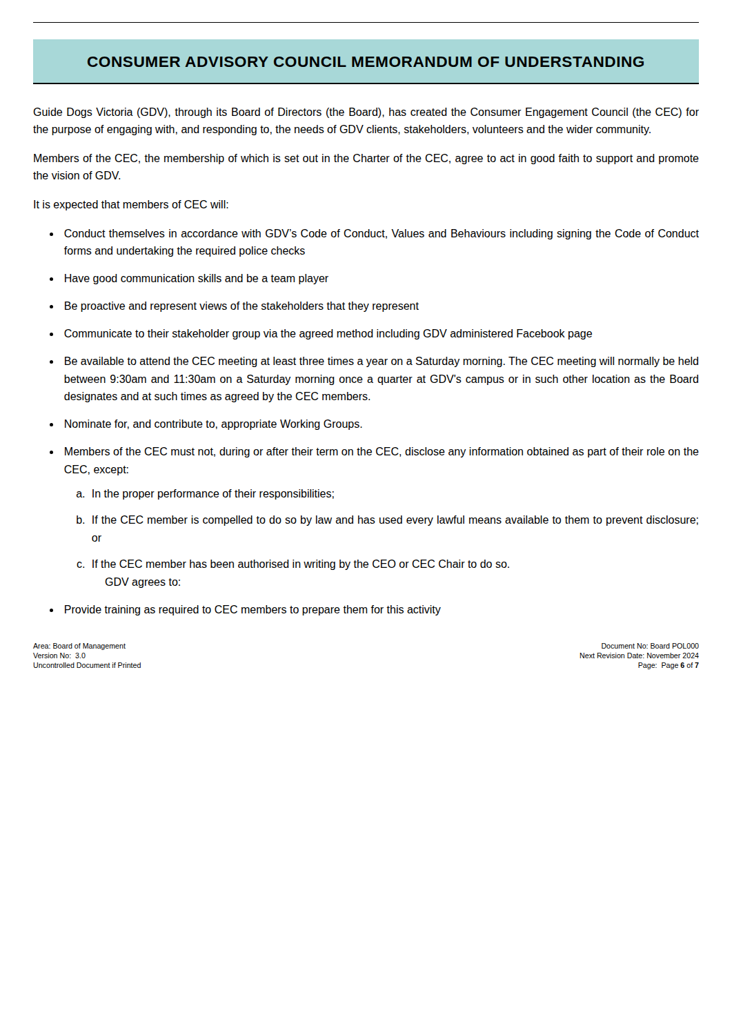Consumer Advisory Council Memorandum of Understanding
Guide Dogs Victoria (GDV), through its Board of Directors (the Board), has created the Consumer Engagement Council (the CEC) for the purpose of engaging with, and responding to, the needs of GDV clients, stakeholders, volunteers and the wider community.
Members of the CEC, the membership of which is set out in the Charter of the CEC, agree to act in good faith to support and promote the vision of GDV.
It is expected that members of CEC will:
Conduct themselves in accordance with GDV’s Code of Conduct, Values and Behaviours including signing the Code of Conduct forms and undertaking the required police checks
Have good communication skills and be a team player
Be proactive and represent views of the stakeholders that they represent
Communicate to their stakeholder group via the agreed method including GDV administered Facebook page
Be available to attend the CEC meeting at least three times a year on a Saturday morning. The CEC meeting will normally be held between 9:30am and 11:30am on a Saturday morning once a quarter at GDV's campus or in such other location as the Board designates and at such times as agreed by the CEC members.
Nominate for, and contribute to, appropriate Working Groups.
Members of the CEC must not, during or after their term on the CEC, disclose any information obtained as part of their role on the CEC, except:
In the proper performance of their responsibilities;
If the CEC member is compelled to do so by law and has used every lawful means available to them to prevent disclosure; or
If the CEC member has been authorised in writing by the CEO or CEC Chair to do so.
GDV agrees to:
Provide training as required to CEC members to prepare them for this activity
Area: Board of Management
Version No: 3.0
Uncontrolled Document if Printed
Document No: Board POL000
Next Revision Date: November 2024
Page: Page 6 of 7